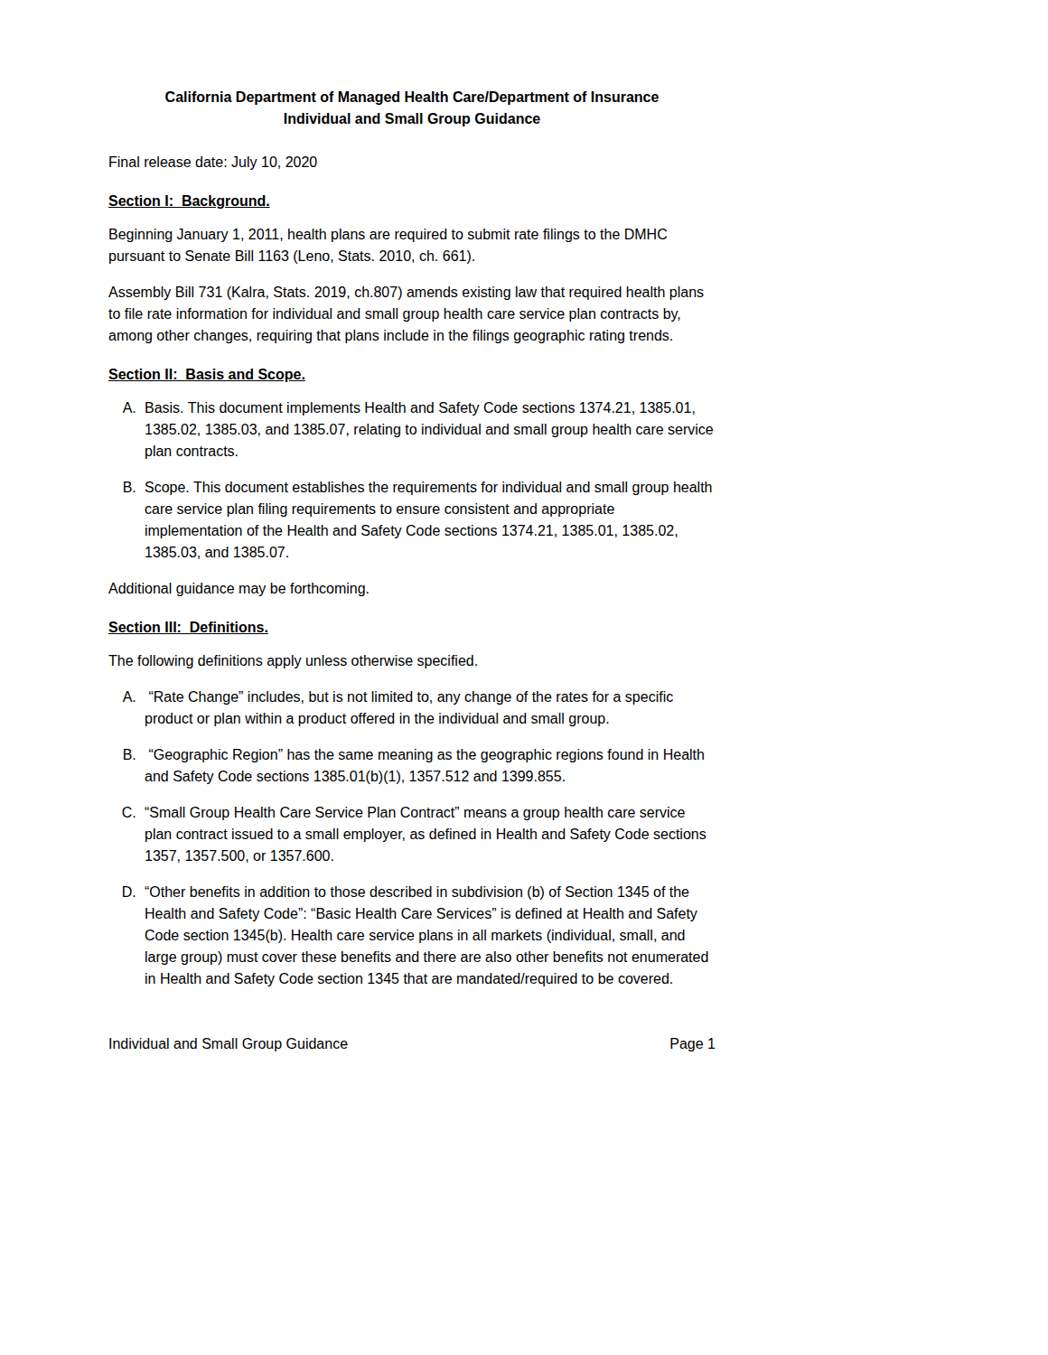California Department of Managed Health Care/Department of Insurance
Individual and Small Group Guidance
Final release date: July 10, 2020
Section I: Background.
Beginning January 1, 2011, health plans are required to submit rate filings to the DMHC pursuant to Senate Bill 1163 (Leno, Stats. 2010, ch. 661).
Assembly Bill 731 (Kalra, Stats. 2019, ch.807) amends existing law that required health plans to file rate information for individual and small group health care service plan contracts by, among other changes, requiring that plans include in the filings geographic rating trends.
Section II: Basis and Scope.
Basis. This document implements Health and Safety Code sections 1374.21, 1385.01, 1385.02, 1385.03, and 1385.07, relating to individual and small group health care service plan contracts.
Scope. This document establishes the requirements for individual and small group health care service plan filing requirements to ensure consistent and appropriate implementation of the Health and Safety Code sections 1374.21, 1385.01, 1385.02, 1385.03, and 1385.07.
Additional guidance may be forthcoming.
Section III: Definitions.
The following definitions apply unless otherwise specified.
“Rate Change” includes, but is not limited to, any change of the rates for a specific product or plan within a product offered in the individual and small group.
“Geographic Region” has the same meaning as the geographic regions found in Health and Safety Code sections 1385.01(b)(1), 1357.512 and 1399.855.
“Small Group Health Care Service Plan Contract” means a group health care service plan contract issued to a small employer, as defined in Health and Safety Code sections 1357, 1357.500, or 1357.600.
“Other benefits in addition to those described in subdivision (b) of Section 1345 of the Health and Safety Code”: “Basic Health Care Services” is defined at Health and Safety Code section 1345(b). Health care service plans in all markets (individual, small, and large group) must cover these benefits and there are also other benefits not enumerated in Health and Safety Code section 1345 that are mandated/required to be covered.
Individual and Small Group Guidance Page 1